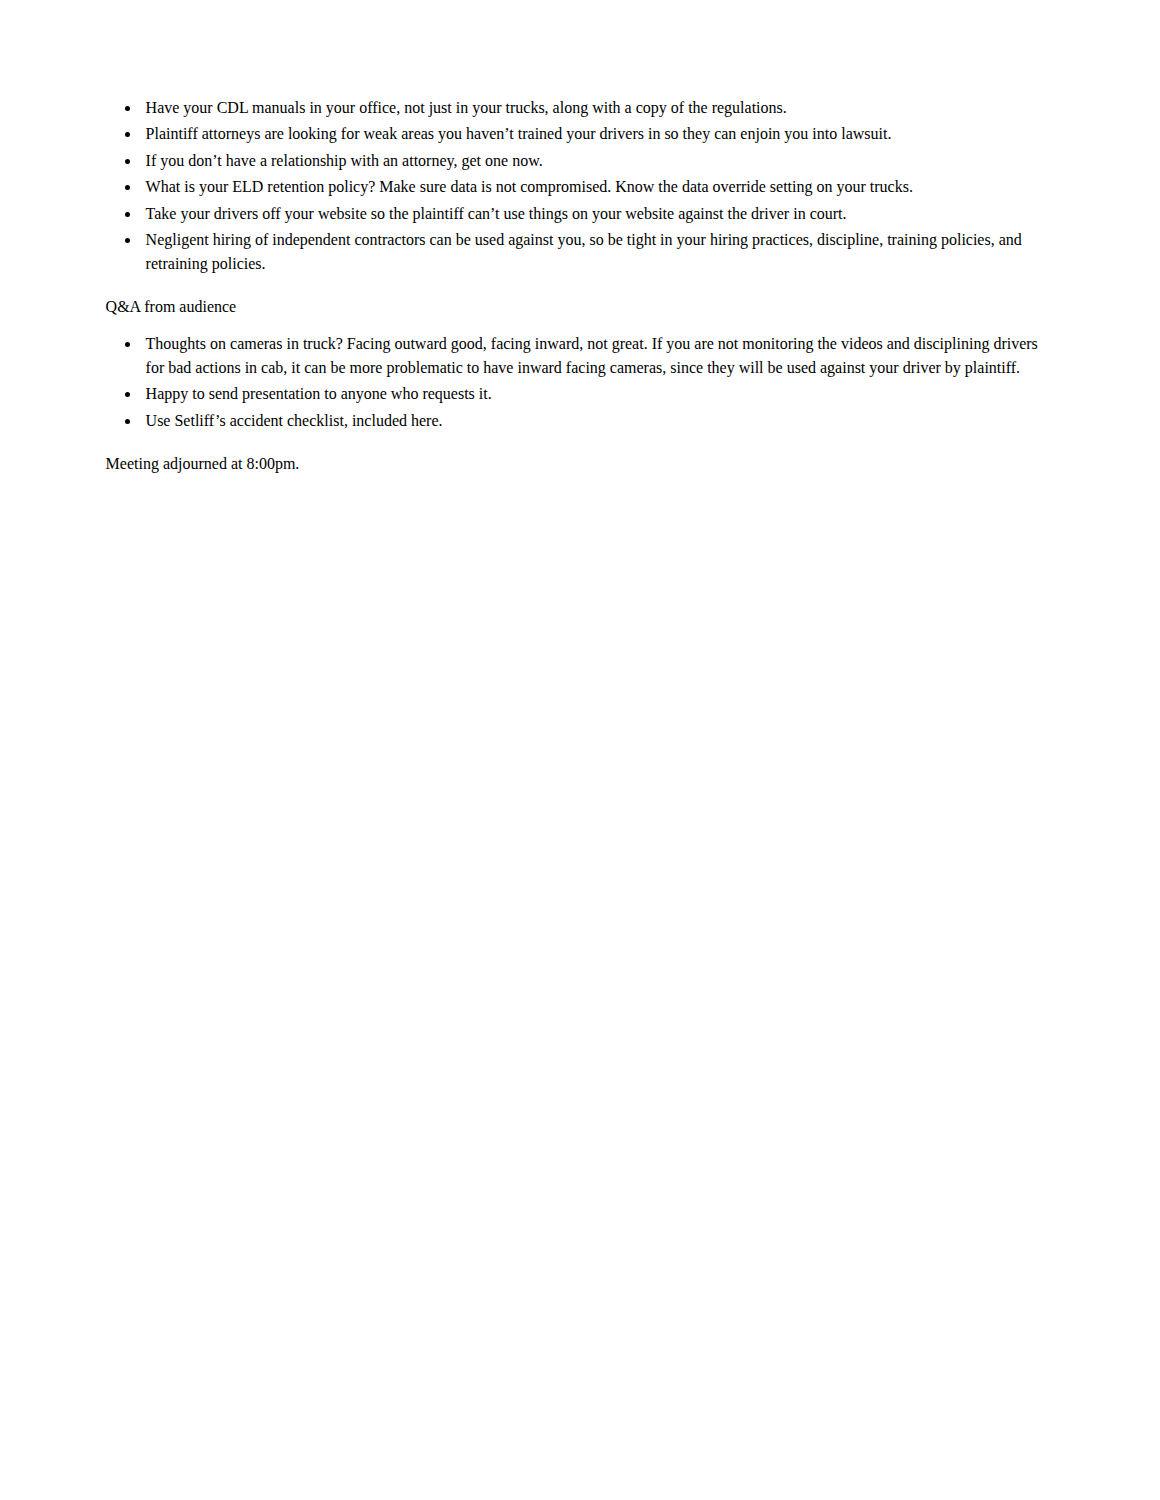Have your CDL manuals in your office, not just in your trucks, along with a copy of the regulations.
Plaintiff attorneys are looking for weak areas you haven’t trained your drivers in so they can enjoin you into lawsuit.
If you don’t have a relationship with an attorney, get one now.
What is your ELD retention policy? Make sure data is not compromised. Know the data override setting on your trucks.
Take your drivers off your website so the plaintiff can’t use things on your website against the driver in court.
Negligent hiring of independent contractors can be used against you, so be tight in your hiring practices, discipline, training policies, and retraining policies.
Q&A from audience
Thoughts on cameras in truck? Facing outward good, facing inward, not great. If you are not monitoring the videos and disciplining drivers for bad actions in cab, it can be more problematic to have inward facing cameras, since they will be used against your driver by plaintiff.
Happy to send presentation to anyone who requests it.
Use Setliff’s accident checklist, included here.
Meeting adjourned at 8:00pm.